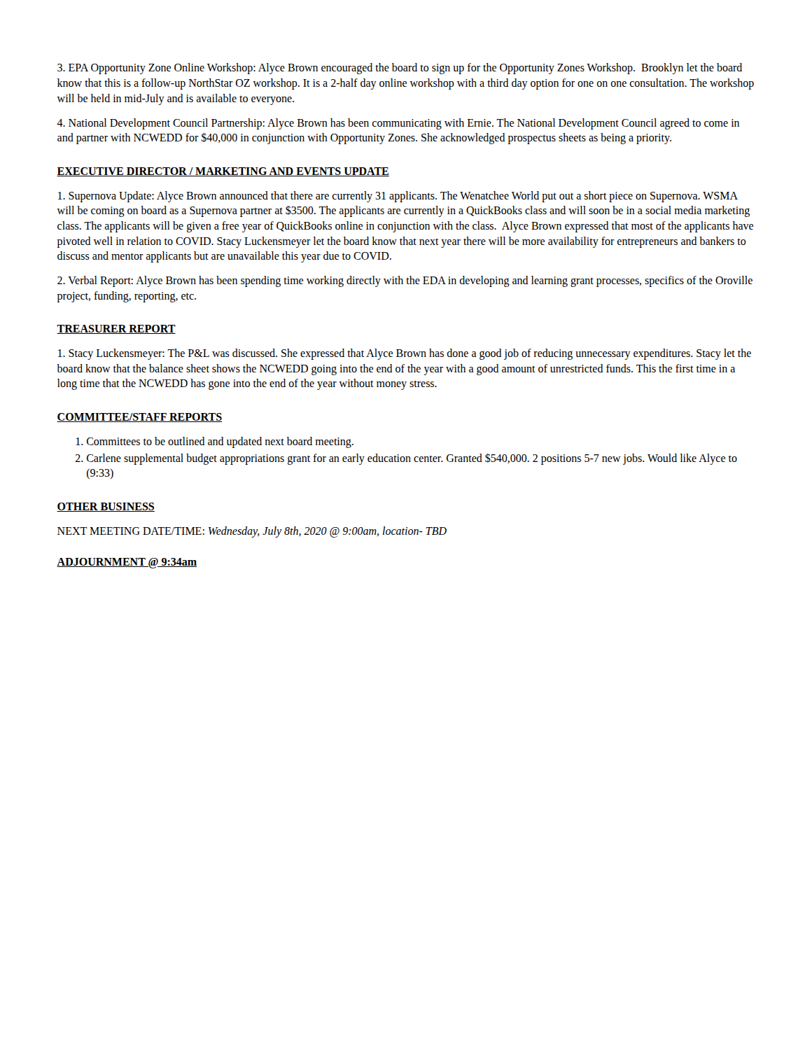3. EPA Opportunity Zone Online Workshop: Alyce Brown encouraged the board to sign up for the Opportunity Zones Workshop. Brooklyn let the board know that this is a follow-up NorthStar OZ workshop. It is a 2-half day online workshop with a third day option for one on one consultation. The workshop will be held in mid-July and is available to everyone.
4. National Development Council Partnership: Alyce Brown has been communicating with Ernie. The National Development Council agreed to come in and partner with NCWEDD for $40,000 in conjunction with Opportunity Zones. She acknowledged prospectus sheets as being a priority.
EXECUTIVE DIRECTOR / MARKETING AND EVENTS UPDATE
1. Supernova Update: Alyce Brown announced that there are currently 31 applicants. The Wenatchee World put out a short piece on Supernova. WSMA will be coming on board as a Supernova partner at $3500. The applicants are currently in a QuickBooks class and will soon be in a social media marketing class. The applicants will be given a free year of QuickBooks online in conjunction with the class. Alyce Brown expressed that most of the applicants have pivoted well in relation to COVID. Stacy Luckensmeyer let the board know that next year there will be more availability for entrepreneurs and bankers to discuss and mentor applicants but are unavailable this year due to COVID.
2. Verbal Report: Alyce Brown has been spending time working directly with the EDA in developing and learning grant processes, specifics of the Oroville project, funding, reporting, etc.
TREASURER REPORT
1. Stacy Luckensmeyer: The P&L was discussed. She expressed that Alyce Brown has done a good job of reducing unnecessary expenditures. Stacy let the board know that the balance sheet shows the NCWEDD going into the end of the year with a good amount of unrestricted funds. This the first time in a long time that the NCWEDD has gone into the end of the year without money stress.
COMMITTEE/STAFF REPORTS
Committees to be outlined and updated next board meeting.
Carlene supplemental budget appropriations grant for an early education center. Granted $540,000. 2 positions 5-7 new jobs. Would like Alyce to (9:33)
OTHER BUSINESS
NEXT MEETING DATE/TIME: Wednesday, July 8th, 2020 @ 9:00am, location- TBD
ADJOURNMENT @ 9:34am